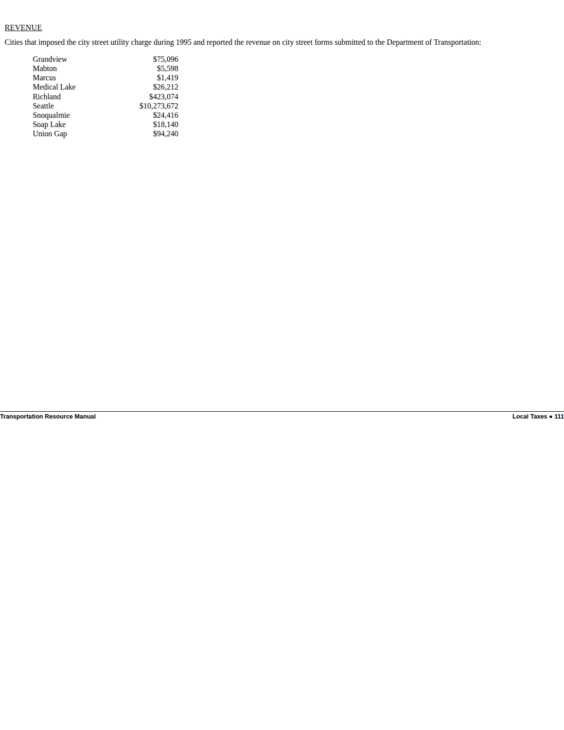REVENUE
Cities that imposed the city street utility charge during 1995 and reported the revenue on city street forms submitted to the Department of Transportation:
| Grandview | $75,096 |
| Mabton | $5,598 |
| Marcus | $1,419 |
| Medical Lake | $26,212 |
| Richland | $423,074 |
| Seattle | $10,273,672 |
| Snoqualmie | $24,416 |
| Soap Lake | $18,140 |
| Union Gap | $94,240 |
Transportation Resource Manual Local Taxes ● 111